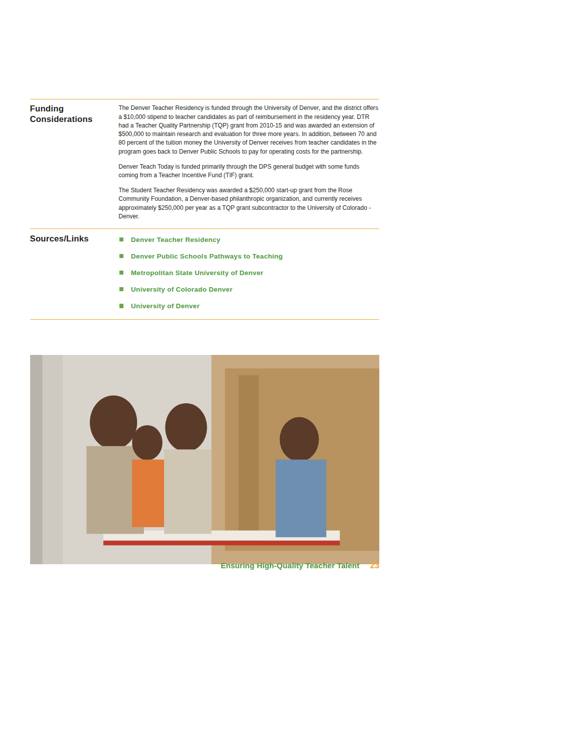Funding
Considerations
The Denver Teacher Residency is funded through the University of Denver, and the district offers a $10,000 stipend to teacher candidates as part of reimbursement in the residency year. DTR had a Teacher Quality Partnership (TQP) grant from 2010-15 and was awarded an extension of $500,000 to maintain research and evaluation for three more years. In addition, between 70 and 80 percent of the tuition money the University of Denver receives from teacher candidates in the program goes back to Denver Public Schools to pay for operating costs for the partnership.
Denver Teach Today is funded primarily through the DPS general budget with some funds coming from a Teacher Incentive Fund (TIF) grant.
The Student Teacher Residency was awarded a $250,000 start-up grant from the Rose Community Foundation, a Denver-based philanthropic organization, and currently receives approximately $250,000 per year as a TQP grant subcontractor to the University of Colorado - Denver.
Sources/Links
Denver Teacher Residency
Denver Public Schools Pathways to Teaching
Metropolitan State University of Denver
University of Colorado Denver
University of Denver
Ensuring High-Quality Teacher Talent 23